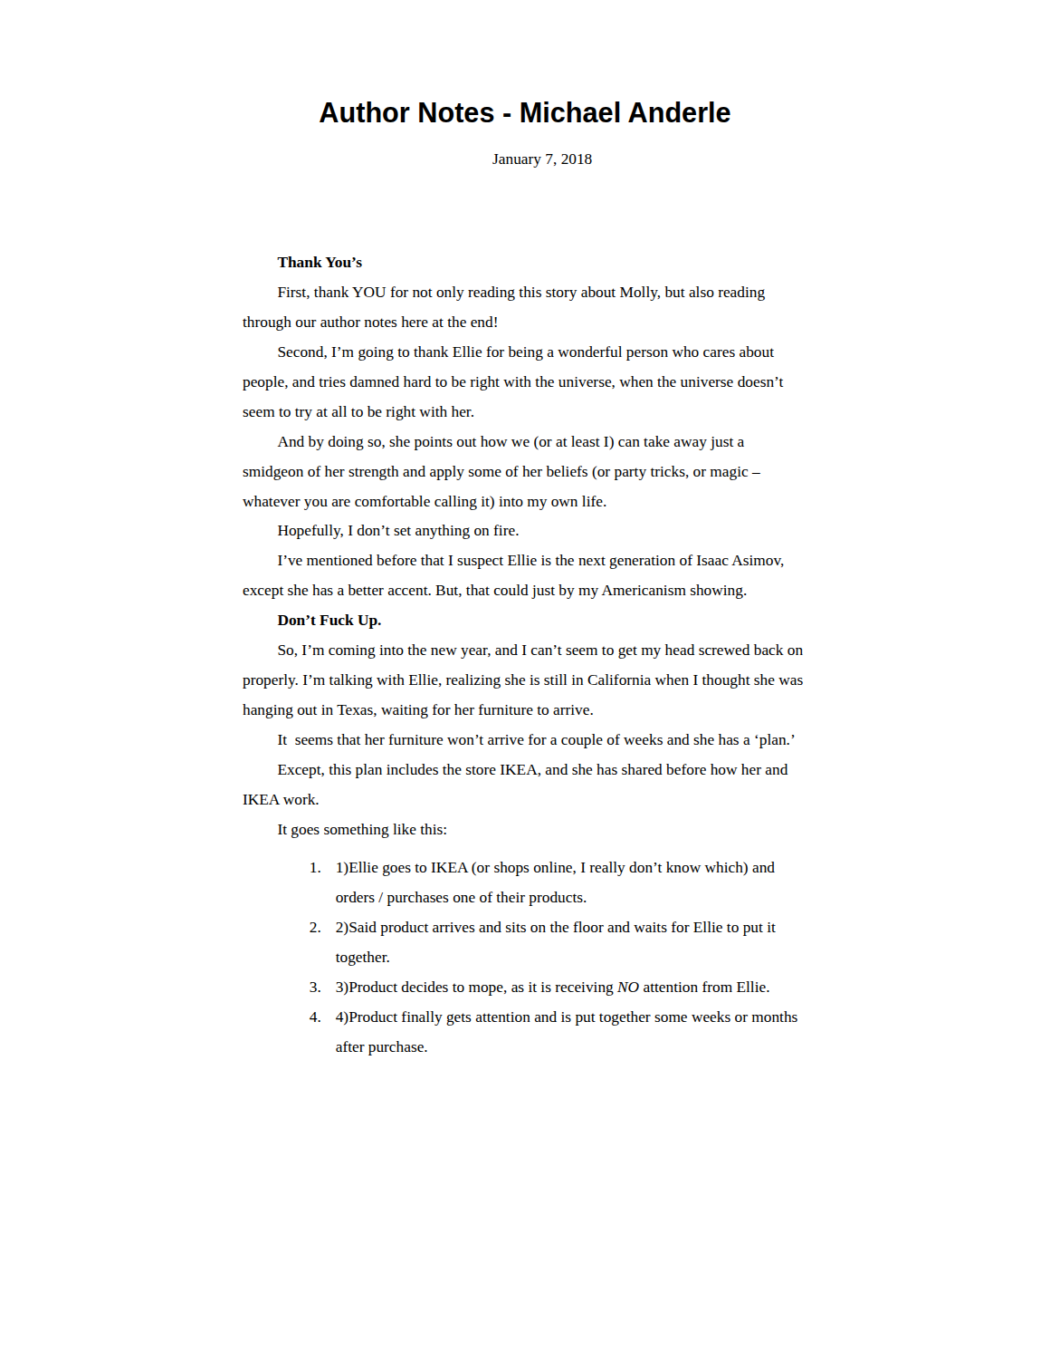Author Notes - Michael Anderle
January 7, 2018
Thank You’s
First, thank YOU for not only reading this story about Molly, but also reading through our author notes here at the end!
Second, I’m going to thank Ellie for being a wonderful person who cares about people, and tries damned hard to be right with the universe, when the universe doesn’t seem to try at all to be right with her.
And by doing so, she points out how we (or at least I) can take away just a smidgeon of her strength and apply some of her beliefs (or party tricks, or magic – whatever you are comfortable calling it) into my own life.
Hopefully, I don’t set anything on fire.
I’ve mentioned before that I suspect Ellie is the next generation of Isaac Asimov, except she has a better accent. But, that could just by my Americanism showing.
Don’t Fuck Up.
So, I’m coming into the new year, and I can’t seem to get my head screwed back on properly. I’m talking with Ellie, realizing she is still in California when I thought she was hanging out in Texas, waiting for her furniture to arrive.
It seems that her furniture won’t arrive for a couple of weeks and she has a ‘plan.’
Except, this plan includes the store IKEA, and she has shared before how her and IKEA work.
It goes something like this:
1)Ellie goes to IKEA (or shops online, I really don’t know which) and orders / purchases one of their products.
2)Said product arrives and sits on the floor and waits for Ellie to put it together.
3)Product decides to mope, as it is receiving NO attention from Ellie.
4)Product finally gets attention and is put together some weeks or months after purchase.